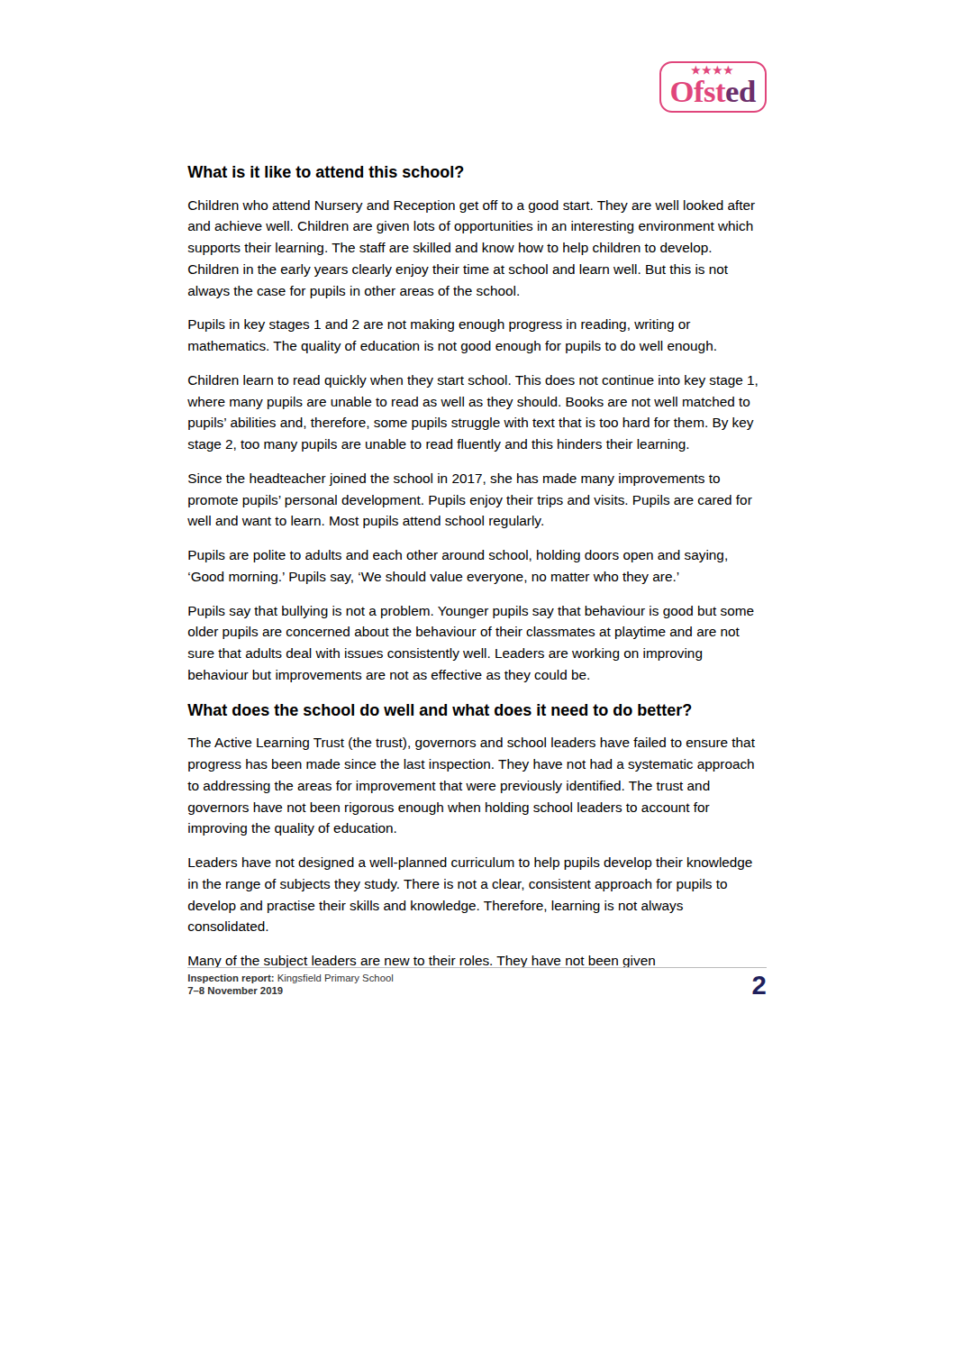★★★★
Ofsted
What is it like to attend this school?
Children who attend Nursery and Reception get off to a good start. They are well looked after and achieve well. Children are given lots of opportunities in an interesting environment which supports their learning. The staff are skilled and know how to help children to develop. Children in the early years clearly enjoy their time at school and learn well. But this is not always the case for pupils in other areas of the school.
Pupils in key stages 1 and 2 are not making enough progress in reading, writing or mathematics. The quality of education is not good enough for pupils to do well enough.
Children learn to read quickly when they start school. This does not continue into key stage 1, where many pupils are unable to read as well as they should. Books are not well matched to pupils’ abilities and, therefore, some pupils struggle with text that is too hard for them. By key stage 2, too many pupils are unable to read fluently and this hinders their learning.
Since the headteacher joined the school in 2017, she has made many improvements to promote pupils’ personal development. Pupils enjoy their trips and visits. Pupils are cared for well and want to learn. Most pupils attend school regularly.
Pupils are polite to adults and each other around school, holding doors open and saying, ‘Good morning.’ Pupils say, ‘We should value everyone, no matter who they are.’
Pupils say that bullying is not a problem. Younger pupils say that behaviour is good but some older pupils are concerned about the behaviour of their classmates at playtime and are not sure that adults deal with issues consistently well. Leaders are working on improving behaviour but improvements are not as effective as they could be.
What does the school do well and what does it need to do better?
The Active Learning Trust (the trust), governors and school leaders have failed to ensure that progress has been made since the last inspection. They have not had a systematic approach to addressing the areas for improvement that were previously identified. The trust and governors have not been rigorous enough when holding school leaders to account for improving the quality of education.
Leaders have not designed a well-planned curriculum to help pupils develop their knowledge in the range of subjects they study. There is not a clear, consistent approach for pupils to develop and practise their skills and knowledge. Therefore, learning is not always consolidated.
Many of the subject leaders are new to their roles. They have not been given
Inspection report: Kingsfield Primary School
7–8 November 2019
2